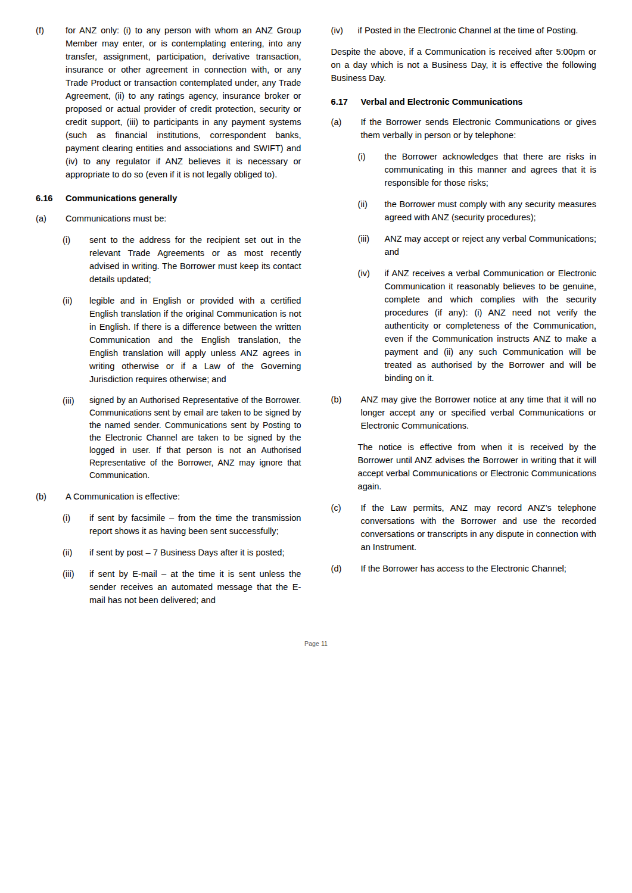(f)
for ANZ only: (i) to any person with whom an ANZ Group Member may enter, or is contemplating entering, into any transfer, assignment, participation, derivative transaction, insurance or other agreement in connection with, or any Trade Product or transaction contemplated under, any Trade Agreement, (ii) to any ratings agency, insurance broker or proposed or actual provider of credit protection, security or credit support, (iii) to participants in any payment systems (such as financial institutions, correspondent banks, payment clearing entities and associations and SWIFT) and (iv) to any regulator if ANZ believes it is necessary or appropriate to do so (even if it is not legally obliged to).
6.16
Communications generally
(a)
Communications must be:
(i)
sent to the address for the recipient set out in the relevant Trade Agreements or as most recently advised in writing. The Borrower must keep its contact details updated;
(ii)
legible and in English or provided with a certified English translation if the original Communication is not in English. If there is a difference between the written Communication and the English translation, the English translation will apply unless ANZ agrees in writing otherwise or if a Law of the Governing Jurisdiction requires otherwise; and
(iii)
signed by an Authorised Representative of the Borrower. Communications sent by email are taken to be signed by the named sender. Communications sent by Posting to the Electronic Channel are taken to be signed by the logged in user. If that person is not an Authorised Representative of the Borrower, ANZ may ignore that Communication.
(b)
A Communication is effective:
(i)
if sent by facsimile – from the time the transmission report shows it as having been sent successfully;
(ii)
if sent by post – 7 Business Days after it is posted;
(iii)
if sent by E-mail – at the time it is sent unless the sender receives an automated message that the E-mail has not been delivered; and
(iv)
if Posted in the Electronic Channel at the time of Posting.
Despite the above, if a Communication is received after 5:00pm or on a day which is not a Business Day, it is effective the following Business Day.
6.17
Verbal and Electronic Communications
(a)
If the Borrower sends Electronic Communications or gives them verbally in person or by telephone:
(i)
the Borrower acknowledges that there are risks in communicating in this manner and agrees that it is responsible for those risks;
(ii)
the Borrower must comply with any security measures agreed with ANZ (security procedures);
(iii)
ANZ may accept or reject any verbal Communications; and
(iv)
if ANZ receives a verbal Communication or Electronic Communication it reasonably believes to be genuine, complete and which complies with the security procedures (if any): (i) ANZ need not verify the authenticity or completeness of the Communication, even if the Communication instructs ANZ to make a payment and (ii) any such Communication will be treated as authorised by the Borrower and will be binding on it.
(b)
ANZ may give the Borrower notice at any time that it will no longer accept any or specified verbal Communications or Electronic Communications.
The notice is effective from when it is received by the Borrower until ANZ advises the Borrower in writing that it will accept verbal Communications or Electronic Communications again.
(c)
If the Law permits, ANZ may record ANZ’s telephone conversations with the Borrower and use the recorded conversations or transcripts in any dispute in connection with an Instrument.
(d)
If the Borrower has access to the Electronic Channel;
Page 11